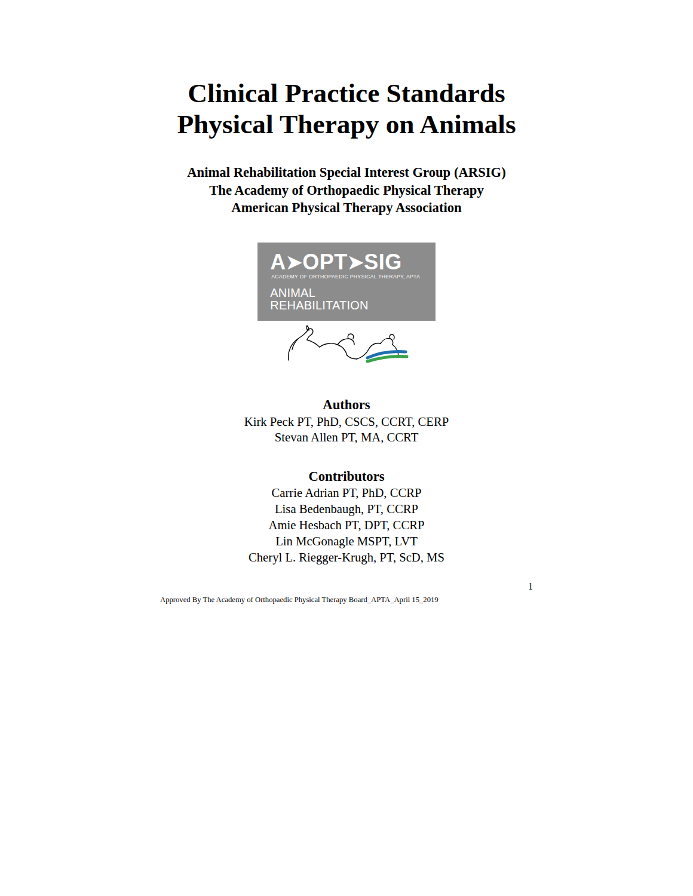Clinical Practice Standards
Physical Therapy on Animals
Animal Rehabilitation Special Interest Group (ARSIG)
The Academy of Orthopaedic Physical Therapy
American Physical Therapy Association
A➤OPT➤SIG
ACADEMY OF ORTHOPAEDIC PHYSICAL THERAPY, APTA
ANIMAL
REHABILITATION
Authors
Kirk Peck PT, PhD, CSCS, CCRT, CERP
Stevan Allen PT, MA, CCRT
Contributors
Carrie Adrian PT, PhD, CCRP
Lisa Bedenbaugh, PT, CCRP
Amie Hesbach PT, DPT, CCRP
Lin McGonagle MSPT, LVT
Cheryl L. Riegger-Krugh, PT, ScD, MS
1 Approved By The Academy of Orthopaedic Physical Therapy Board_APTA_April 15_2019